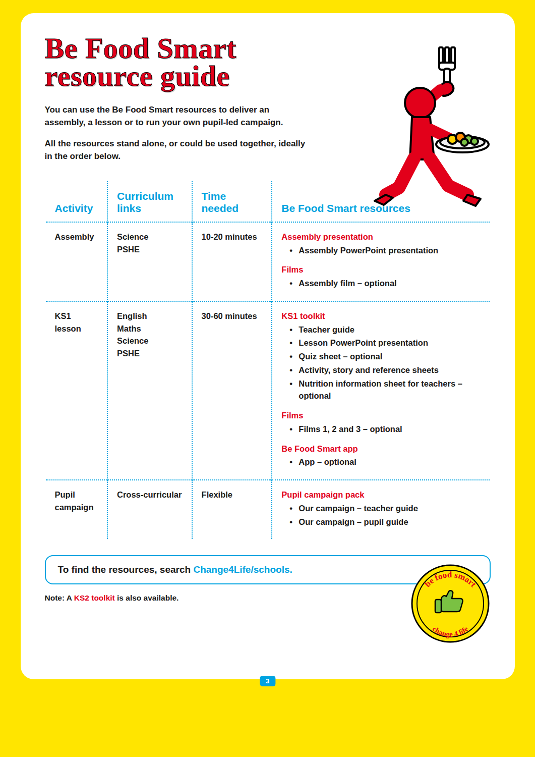Be Food Smart
resource guide
You can use the Be Food Smart resources to deliver an assembly, a lesson or to run your own pupil-led campaign.
All the resources stand alone, or could be used together, ideally in the order below.
| Activity | Curriculum links | Time needed | Be Food Smart resources |
| --- | --- | --- | --- |
| Assembly | Science PSHE | 10-20 minutes | Assembly presentation Assembly PowerPoint presentation Films Assembly film – optional |
| KS1 lesson | English Maths Science PSHE | 30-60 minutes | KS1 toolkit Teacher guide Lesson PowerPoint presentation Quiz sheet – optional Activity, story and reference sheets Nutrition information sheet for teachers – optional Films Films 1, 2 and 3 – optional Be Food Smart app App – optional |
| Pupil campaign | Cross-curricular | Flexible | Pupil campaign pack Our campaign – teacher guide Our campaign – pupil guide |
To find the resources, search Change4Life/schools.
Note: A KS2 toolkit is also available.
be food smart change 4 life
3